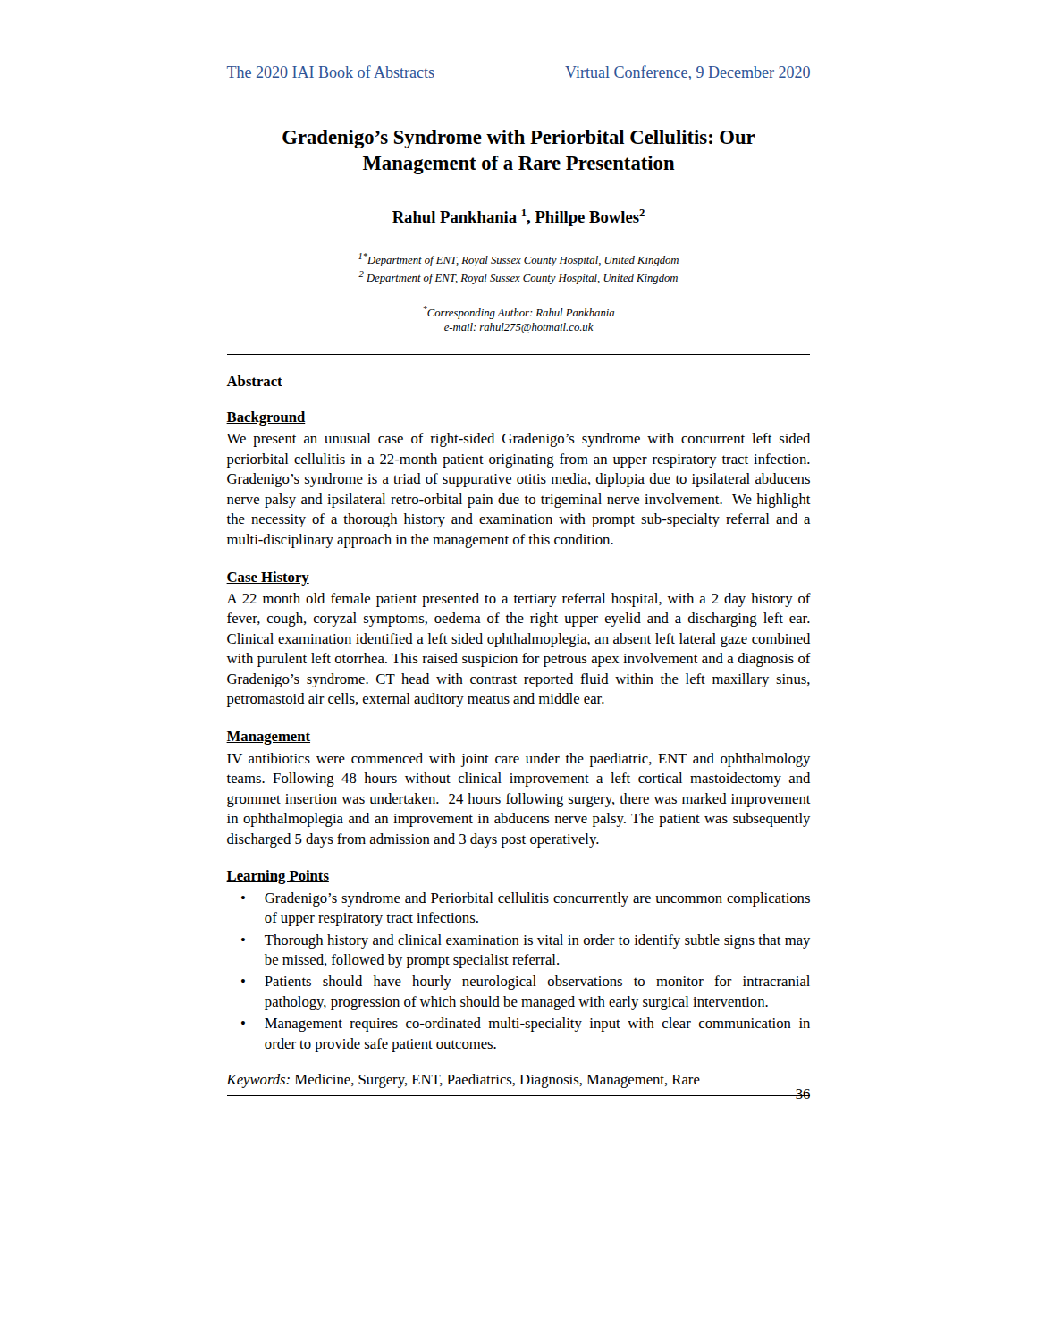The 2020 IAI Book of Abstracts
Virtual Conference, 9 December 2020
Gradenigo’s Syndrome with Periorbital Cellulitis: Our
Management of a Rare Presentation
Rahul Pankhania 1, Phillpe Bowles2
1*Department of ENT, Royal Sussex County Hospital, United Kingdom
2 Department of ENT, Royal Sussex County Hospital, United Kingdom
*Corresponding Author: Rahul Pankhania
e-mail: rahul275@hotmail.co.uk
Abstract
Background
We present an unusual case of right-sided Gradenigo’s syndrome with concurrent left sided periorbital cellulitis in a 22-month patient originating from an upper respiratory tract infection. Gradenigo’s syndrome is a triad of suppurative otitis media, diplopia due to ipsilateral abducens nerve palsy and ipsilateral retro-orbital pain due to trigeminal nerve involvement. We highlight the necessity of a thorough history and examination with prompt sub-specialty referral and a multi-disciplinary approach in the management of this condition.
Case History
A 22 month old female patient presented to a tertiary referral hospital, with a 2 day history of fever, cough, coryzal symptoms, oedema of the right upper eyelid and a discharging left ear. Clinical examination identified a left sided ophthalmoplegia, an absent left lateral gaze combined with purulent left otorrhea. This raised suspicion for petrous apex involvement and a diagnosis of Gradenigo’s syndrome. CT head with contrast reported fluid within the left maxillary sinus, petromastoid air cells, external auditory meatus and middle ear.
Management
IV antibiotics were commenced with joint care under the paediatric, ENT and ophthalmology teams. Following 48 hours without clinical improvement a left cortical mastoidectomy and grommet insertion was undertaken. 24 hours following surgery, there was marked improvement in ophthalmoplegia and an improvement in abducens nerve palsy. The patient was subsequently discharged 5 days from admission and 3 days post operatively.
Learning Points
Gradenigo’s syndrome and Periorbital cellulitis concurrently are uncommon complications of upper respiratory tract infections.
Thorough history and clinical examination is vital in order to identify subtle signs that may be missed, followed by prompt specialist referral.
Patients should have hourly neurological observations to monitor for intracranial pathology, progression of which should be managed with early surgical intervention.
Management requires co-ordinated multi-speciality input with clear communication in order to provide safe patient outcomes.
Keywords: Medicine, Surgery, ENT, Paediatrics, Diagnosis, Management, Rare
36